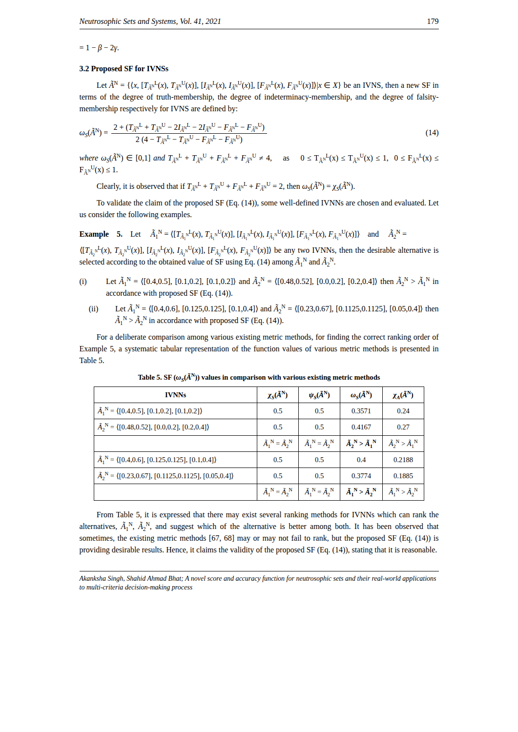Neutrosophic Sets and Systems, Vol. 41, 2021 179
= 1 − β − 2γ.
3.2 Proposed SF for IVNSs
Let ÃN = {⟨x, [TÃNL(x), TÃNU(x)], [IÃNL(x), IÃNU(x)], [FÃNL(x), FÃNU(x)]⟩|x ∈ X} be an IVNS, then a new SF in terms of the degree of truth-membership, the degree of indeterminacy-membership, and the degree of falsity-membership respectively for IVNS are defined by:
ωS(ÃN) = 2 + (TÃNL + TÃNU − 2IÃNL − 2IÃNU − FÃNL − FÃNU) 2 (4 − TÃNL − TÃNU − FÃNL − FÃNU)
(14)
where ωS(ÃN) ∈ [0,1] and TÃNL + TÃNU + FÃNL + FÃNU ≠ 4, as 0 ≤ TÃNL(x) ≤ TÃNU(x) ≤ 1, 0 ≤ FÃNL(x) ≤ FÃNU(x) ≤ 1.
Clearly, it is observed that if TÃNL + TÃNU + FÃNL + FÃNU = 2, then ωS(ÃN) = χS(ÃN).
To validate the claim of the proposed SF (Eq. (14)), some well-defined IVNNs are chosen and evaluated. Let us consider the following examples.
Example 5. Let Ã1N = ⟨[TÃ1NL(x), TÃ1NU(x)], [IÃ1NL(x), IÃ1NU(x)], [FÃ1NL(x), FÃ1NU(x)]⟩ and Ã2N =
⟨[TÃ2NL(x), TÃ2NU(x)], [IÃ2NL(x), IÃ2NU(x)], [FÃ2NL(x), FÃ2NU(x)]⟩ be any two IVNNs, then the desirable alternative is selected according to the obtained value of SF using Eq. (14) among Ã1N and Ã2N.
(i) Let Ã1N = ⟨[0.4,0.5], [0.1,0.2], [0.1,0.2]⟩ and Ã2N = ⟨[0.48,0.52], [0.0,0.2], [0.2,0.4]⟩ then Ã2N > Ã1N in accordance with proposed SF (Eq. (14)).
(ii) Let Ã1N = ⟨[0.4,0.6], [0.125,0.125], [0.1,0.4]⟩ and Ã2N = ⟨[0.23,0.67], [0.1125,0.1125], [0.05,0.4]⟩ then Ã1N > Ã2N in accordance with proposed SF (Eq. (14)).
For a deliberate comparison among various existing metric methods, for finding the correct ranking order of Example 5, a systematic tabular representation of the function values of various metric methods is presented in Table 5.
Table 5. SF ( ω S ( Ã N )) values in comparison with various existing metric methods
| IVNNs | χ S ( Ã N ) | ψ S ( Ã N ) | ω S ( Ã N ) | χ A ( Ã N ) |
| --- | --- | --- | --- | --- |
| Ã 1 N = ⟨[0.4,0.5], [0.1,0.2], [0.1,0.2]⟩ | 0.5 | 0.5 | 0.3571 | 0.24 |
| Ã 2 N = ⟨[0.48,0.52], [0.0,0.2], [0.2,0.4]⟩ | 0.5 | 0.5 | 0.4167 | 0.27 |
| | Ã 1 N = Ã 2 N | Ã 1 N = Ã 2 N | Ã 2 N > Ã 1 N | Ã 2 N > Ã 1 N |
| Ã 1 N = ⟨[0.4,0.6], [0.125,0.125], [0.1,0.4]⟩ | 0.5 | 0.5 | 0.4 | 0.2188 |
| Ã 2 N = ⟨[0.23,0.67], [0.1125,0.1125], [0.05,0.4]⟩ | 0.5 | 0.5 | 0.3774 | 0.1885 |
| | Ã 1 N = Ã 2 N | Ã 1 N = Ã 2 N | Ã 1 N > Ã 2 N | Ã 1 N > Ã 2 N |
From Table 5, it is expressed that there may exist several ranking methods for IVNNs which can rank the alternatives, Ã1N, Ã2N, and suggest which of the alternative is better among both. It has been observed that sometimes, the existing metric methods [67, 68] may or may not fail to rank, but the proposed SF (Eq. (14)) is providing desirable results. Hence, it claims the validity of the proposed SF (Eq. (14)), stating that it is reasonable.
Akanksha Singh, Shahid Ahmad Bhat; A novel score and accuracy function for neutrosophic sets and their real-world applications to multi-criteria decision-making process